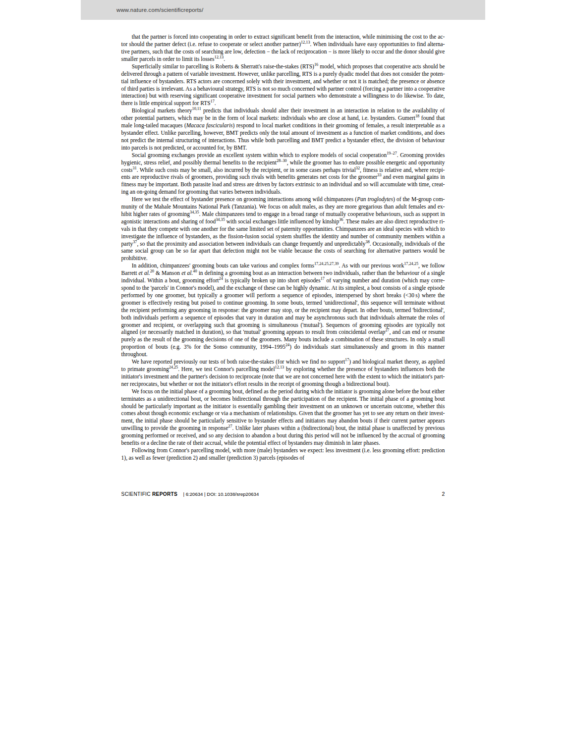www.nature.com/scientificreports/
that the partner is forced into cooperating in order to extract significant benefit from the interaction, while minimising the cost to the actor should the partner defect (i.e. refuse to cooperate or select another partner)12,13. When individuals have easy opportunities to find alternative partners, such that the costs of searching are low, defection − the lack of reciprocation − is more likely to occur and the donor should give smaller parcels in order to limit its losses12,13.
Superficially similar to parcelling is Roberts & Sherratt's raise-the-stakes (RTS)16 model, which proposes that cooperative acts should be delivered through a pattern of variable investment. However, unlike parcelling, RTS is a purely dyadic model that does not consider the potential influence of bystanders. RTS actors are concerned solely with their investment, and whether or not it is matched; the presence or absence of third parties is irrelevant. As a behavioural strategy, RTS is not so much concerned with partner control (forcing a partner into a cooperative interaction) but with reserving significant cooperative investment for social partners who demonstrate a willingness to do likewise. To date, there is little empirical support for RTS17.
Biological markets theory10,11 predicts that individuals should alter their investment in an interaction in relation to the availability of other potential partners, which may be in the form of local markets: individuals who are close at hand, i.e. bystanders. Gumert18 found that male long-tailed macaques (Macaca fascicularis) respond to local market conditions in their grooming of females, a result interpretable as a bystander effect. Unlike parcelling, however, BMT predicts only the total amount of investment as a function of market conditions, and does not predict the internal structuring of interactions. Thus while both parcelling and BMT predict a bystander effect, the division of behaviour into parcels is not predicted, or accounted for, by BMT.
Social grooming exchanges provide an excellent system within which to explore models of social cooperation19–27. Grooming provides hygienic, stress relief, and possibly thermal benefits to the recipient28–30, while the groomer has to endure possible energetic and opportunity costs31. While such costs may be small, also incurred by the recipient, or in some cases perhaps trivial32, fitness is relative and, where recipients are reproductive rivals of groomers, providing such rivals with benefits generates net costs for the groomer33 and even marginal gains in fitness may be important. Both parasite load and stress are driven by factors extrinsic to an individual and so will accumulate with time, creating an on-going demand for grooming that varies between individuals.
Here we test the effect of bystander presence on grooming interactions among wild chimpanzees (Pan troglodytes) of the M-group community of the Mahale Mountains National Park (Tanzania). We focus on adult males, as they are more gregarious than adult females and exhibit higher rates of grooming34,35. Male chimpanzees tend to engage in a broad range of mutually cooperative behaviours, such as support in agonistic interactions and sharing of food34,35 with social exchanges little influenced by kinship36. These males are also direct reproductive rivals in that they compete with one another for the same limited set of paternity opportunities. Chimpanzees are an ideal species with which to investigate the influence of bystanders, as the fission-fusion social system shuffles the identity and number of community members within a party37, so that the proximity and association between individuals can change frequently and unpredictably38. Occasionally, individuals of the same social group can be so far apart that defection might not be viable because the costs of searching for alternative partners would be prohibitive.
In addition, chimpanzees' grooming bouts can take various and complex forms17,24,25,27,39. As with our previous work17,24,25, we follow Barrett et al.20 & Manson et al.40 in defining a grooming bout as an interaction between two individuals, rather than the behaviour of a single individual. Within a bout, grooming effort24 is typically broken up into short episodes17 of varying number and duration (which may correspond to the 'parcels' in Connor's model), and the exchange of these can be highly dynamic. At its simplest, a bout consists of a single episode performed by one groomer, but typically a groomer will perform a sequence of episodes, interspersed by short breaks (<30 s) where the groomer is effectively resting but poised to continue grooming. In some bouts, termed 'unidirectional', this sequence will terminate without the recipient performing any grooming in response: the groomer may stop, or the recipient may depart. In other bouts, termed 'bidirectional', both individuals perform a sequence of episodes that vary in duration and may be asynchronous such that individuals alternate the roles of groomer and recipient, or overlapping such that grooming is simultaneous ('mutual'). Sequences of grooming episodes are typically not aligned (or necessarily matched in duration), so that 'mutual' grooming appears to result from coincidental overlap27, and can end or resume purely as the result of the grooming decisions of one of the groomers. Many bouts include a combination of these structures. In only a small proportion of bouts (e.g. 3% for the Sonso community, 1994–199524) do individuals start simultaneously and groom in this manner throughout.
We have reported previously our tests of both raise-the-stakes (for which we find no support17) and biological market theory, as applied to primate grooming24,25. Here, we test Connor's parcelling model12,13 by exploring whether the presence of bystanders influences both the initiator's investment and the partner's decision to reciprocate (note that we are not concerned here with the extent to which the initiator's partner reciprocates, but whether or not the initiator's effort results in the receipt of grooming though a bidirectional bout).
We focus on the initial phase of a grooming bout, defined as the period during which the initiator is grooming alone before the bout either terminates as a unidirectional bout, or becomes bidirectional through the participation of the recipient. The initial phase of a grooming bout should be particularly important as the initiator is essentially gambling their investment on an unknown or uncertain outcome, whether this comes about though economic exchange or via a mechanism of relationships. Given that the groomer has yet to see any return on their investment, the initial phase should be particularly sensitive to bystander effects and initiators may abandon bouts if their current partner appears unwilling to provide the grooming in response27. Unlike later phases within a (bidirectional) bout, the initial phase is unaffected by previous grooming performed or received, and so any decision to abandon a bout during this period will not be influenced by the accrual of grooming benefits or a decline the rate of their accrual, while the potential effect of bystanders may diminish in later phases.
Following from Connor's parcelling model, with more (male) bystanders we expect: less investment (i.e. less grooming effort: prediction 1), as well as fewer (prediction 2) and smaller (prediction 3) parcels (episodes of
SCIENTIFIC REPORTS | 6:20634 | DOI: 10.1038/srep20634
2